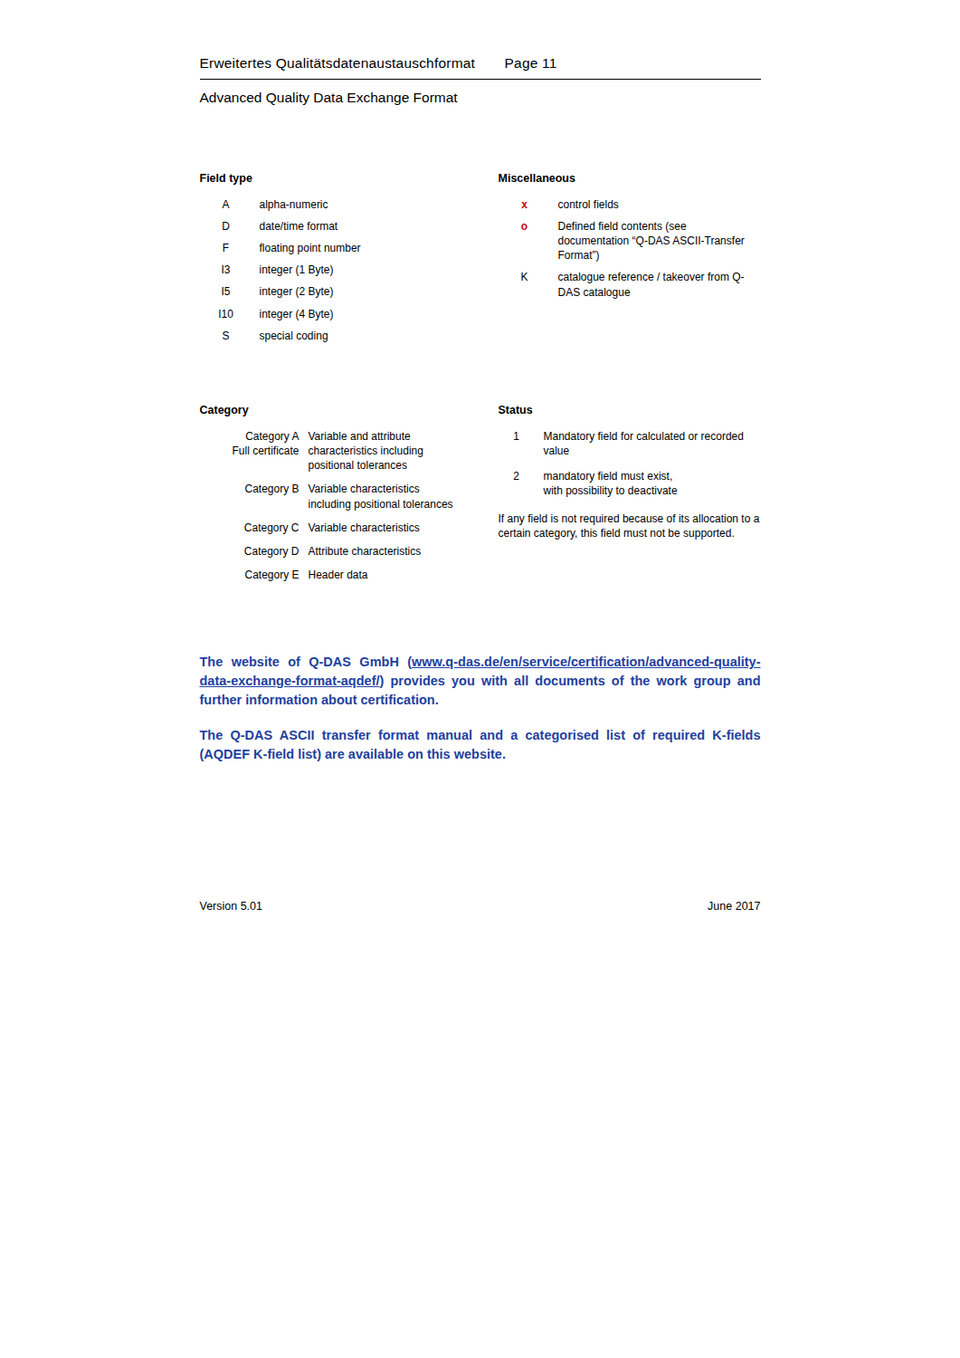Erweitertes Qualitätsdatenaustauschformat Page 11
Advanced Quality Data Exchange Format
Field type
| A | alpha-numeric |
| D | date/time format |
| F | floating point number |
| I3 | integer (1 Byte) |
| I5 | integer (2 Byte) |
| I10 | integer (4 Byte) |
| S | special coding |
Miscellaneous
| x | control fields |
| o | Defined field contents (see documentation “Q-DAS ASCII-Transfer Format”) |
| K | catalogue reference / takeover from Q-DAS catalogue |
Category
| Category A Full certificate | Variable and attribute characteristics including positional tolerances |
| Category B | Variable characteristics including positional tolerances |
| Category C | Variable characteristics |
| Category D | Attribute characteristics |
| Category E | Header data |
Status
| 1 | Mandatory field for calculated or recorded value |
| 2 | mandatory field must exist, with possibility to deactivate |
If any field is not required because of its allocation to a certain category, this field must not be supported.
The website of Q-DAS GmbH (www.q-das.de/en/service/certification/advanced-quality-data-exchange-format-aqdef/) provides you with all documents of the work group and further information about certification.
The Q-DAS ASCII transfer format manual and a categorised list of required K-fields (AQDEF K-field list) are available on this website.
Version 5.01
June 2017